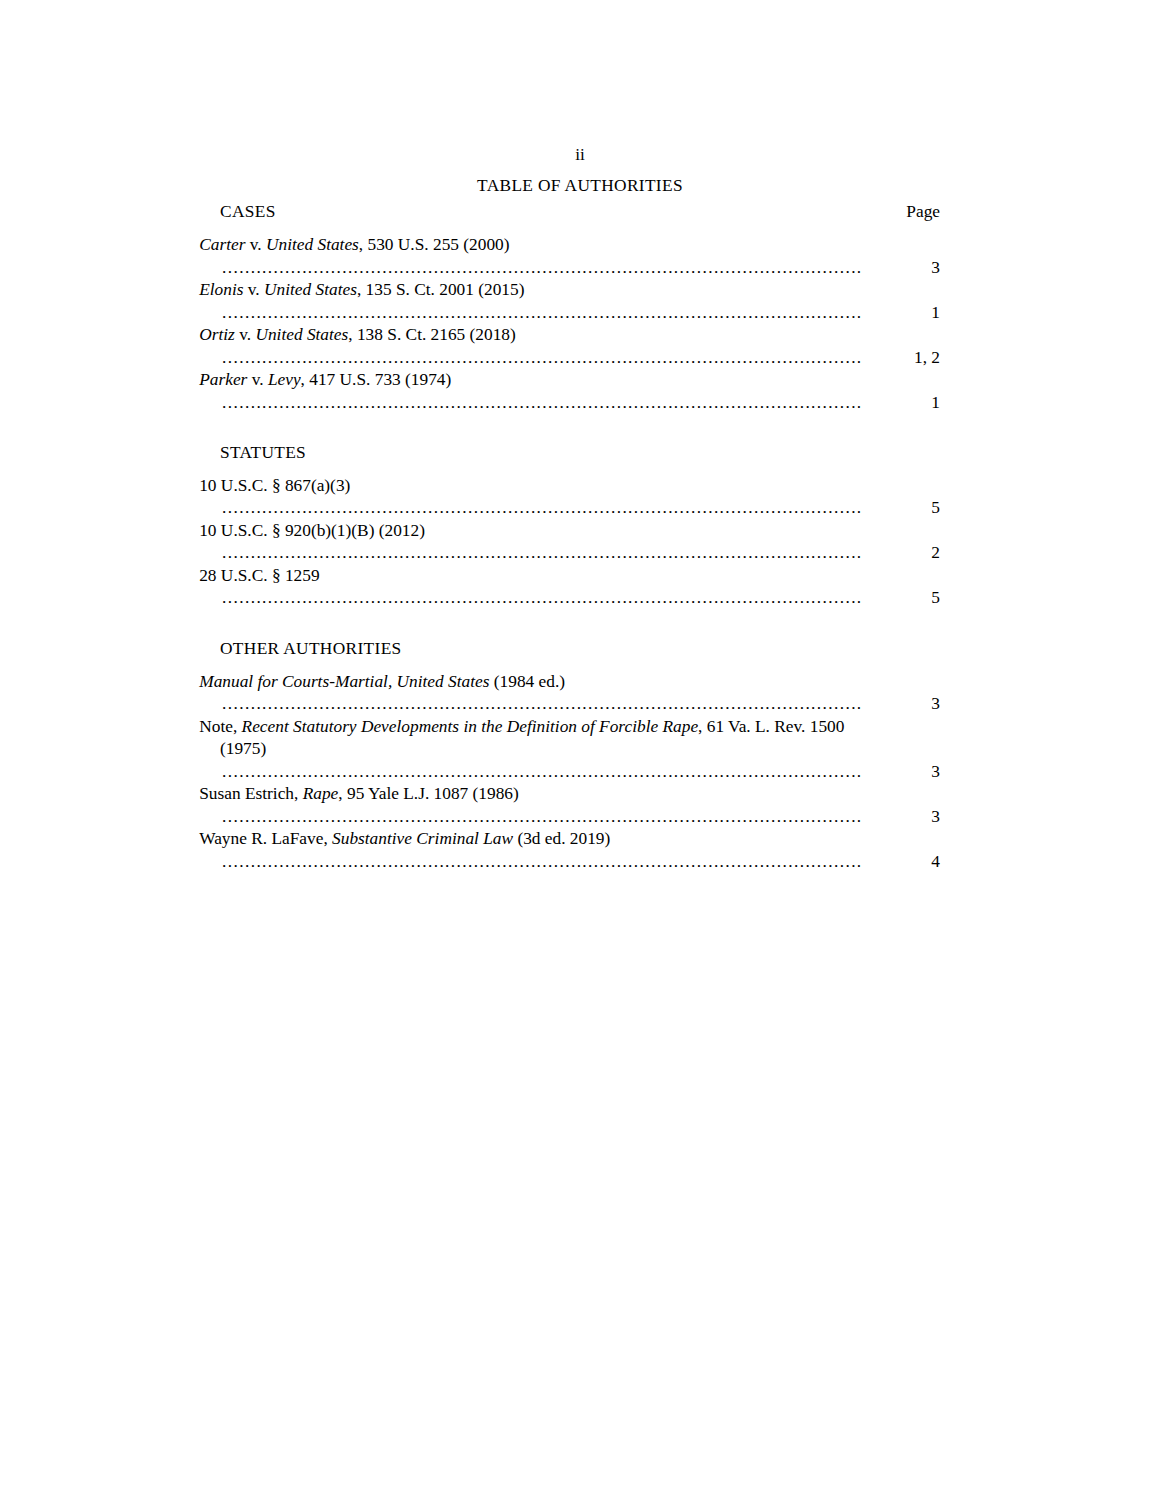ii
TABLE OF AUTHORITIES
CASES Page
| Carter v. United States , 530 U.S. 255 (2000) | 3 |
| Elonis v. United States , 135 S. Ct. 2001 (2015) | 1 |
| Ortiz v. United States , 138 S. Ct. 2165 (2018) | 1, 2 |
| Parker v. Levy , 417 U.S. 733 (1974) | 1 |
STATUTES
| 10 U.S.C. § 867(a)(3) | 5 |
| 10 U.S.C. § 920(b)(1)(B) (2012) | 2 |
| 28 U.S.C. § 1259 | 5 |
OTHER AUTHORITIES
| Manual for Courts-Martial, United States (1984 ed.) | 3 |
| Note, Recent Statutory Developments in the Definition of Forcible Rape , 61 Va. L. Rev. 1500 (1975) | 3 |
| Susan Estrich, Rape , 95 Yale L.J. 1087 (1986) | 3 |
| Wayne R. LaFave, Substantive Criminal Law (3d ed. 2019) | 4 |